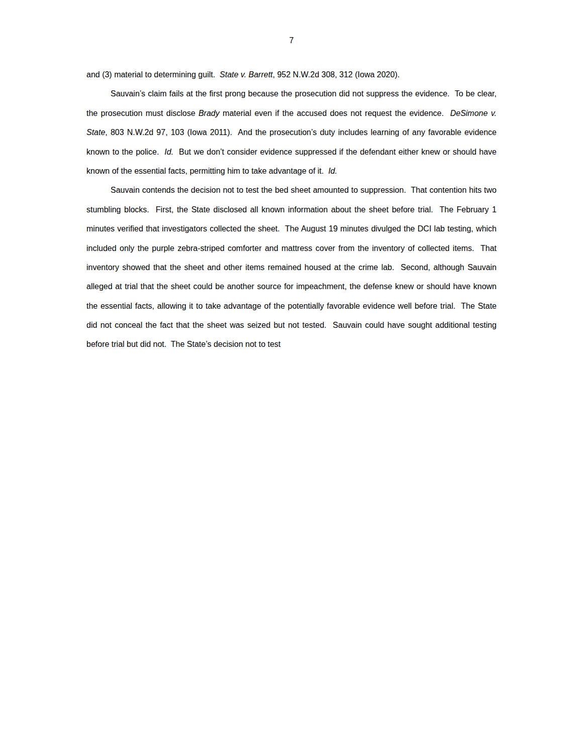7
and (3) material to determining guilt. State v. Barrett, 952 N.W.2d 308, 312 (Iowa 2020).
Sauvain’s claim fails at the first prong because the prosecution did not suppress the evidence. To be clear, the prosecution must disclose Brady material even if the accused does not request the evidence. DeSimone v. State, 803 N.W.2d 97, 103 (Iowa 2011). And the prosecution’s duty includes learning of any favorable evidence known to the police. Id. But we don’t consider evidence suppressed if the defendant either knew or should have known of the essential facts, permitting him to take advantage of it. Id.
Sauvain contends the decision not to test the bed sheet amounted to suppression. That contention hits two stumbling blocks. First, the State disclosed all known information about the sheet before trial. The February 1 minutes verified that investigators collected the sheet. The August 19 minutes divulged the DCI lab testing, which included only the purple zebra-striped comforter and mattress cover from the inventory of collected items. That inventory showed that the sheet and other items remained housed at the crime lab. Second, although Sauvain alleged at trial that the sheet could be another source for impeachment, the defense knew or should have known the essential facts, allowing it to take advantage of the potentially favorable evidence well before trial. The State did not conceal the fact that the sheet was seized but not tested. Sauvain could have sought additional testing before trial but did not. The State’s decision not to test